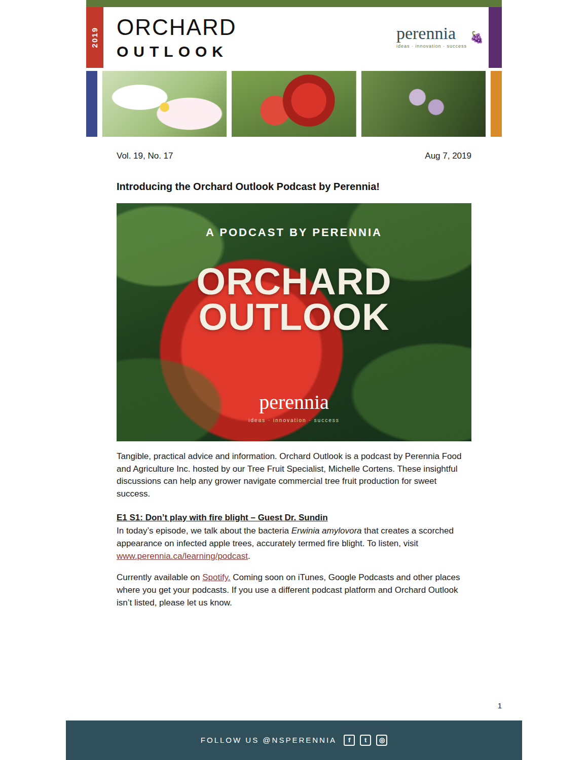2019
ORCHARD
OUTLOOK
perennia
ideas · innovation · success
🍇
Vol. 19, No. 17
Aug 7, 2019
Introducing the Orchard Outlook Podcast by Perennia!
A PODCAST BY PERENNIA
ORCHARD
OUTLOOK
perennia
ideas · innovation · success
Tangible, practical advice and information. Orchard Outlook is a podcast by Perennia Food and Agriculture Inc. hosted by our Tree Fruit Specialist, Michelle Cortens. These insightful discussions can help any grower navigate commercial tree fruit production for sweet success.
E1 S1: Don’t play with fire blight – Guest Dr. Sundin
In today’s episode, we talk about the bacteria Erwinia amylovora that creates a scorched appearance on infected apple trees, accurately termed fire blight. To listen, visit www.perennia.ca/learning/podcast.
Currently available on Spotify. Coming soon on iTunes, Google Podcasts and other places where you get your podcasts. If you use a different podcast platform and Orchard Outlook isn’t listed, please let us know.
1
FOLLOW US @NSPERENNIA f t ◎